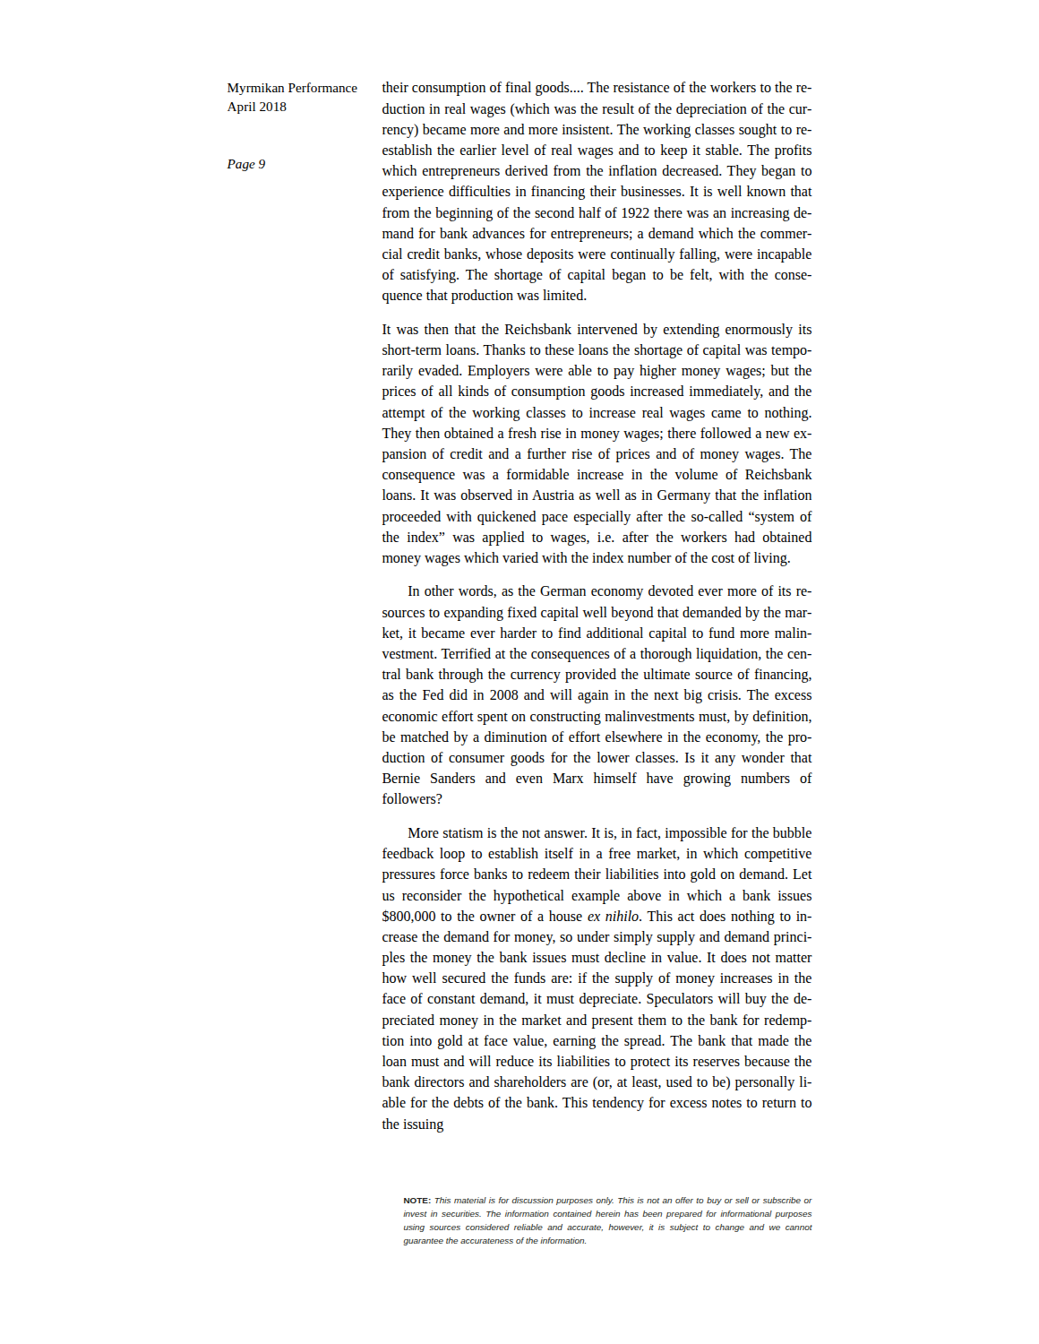Myrmikan Performance
April 2018
Page 9
their consumption of final goods.... The resistance of the workers to the reduction in real wages (which was the result of the depreciation of the currency) became more and more insistent. The working classes sought to re-establish the earlier level of real wages and to keep it stable. The profits which entrepreneurs derived from the inflation decreased. They began to experience difficulties in financing their businesses. It is well known that from the beginning of the second half of 1922 there was an increasing demand for bank advances for entrepreneurs; a demand which the commercial credit banks, whose deposits were continually falling, were incapable of satisfying. The shortage of capital began to be felt, with the consequence that production was limited.
It was then that the Reichsbank intervened by extending enormously its short-term loans. Thanks to these loans the shortage of capital was temporarily evaded. Employers were able to pay higher money wages; but the prices of all kinds of consumption goods increased immediately, and the attempt of the working classes to increase real wages came to nothing. They then obtained a fresh rise in money wages; there followed a new expansion of credit and a further rise of prices and of money wages. The consequence was a formidable increase in the volume of Reichsbank loans. It was observed in Austria as well as in Germany that the inflation proceeded with quickened pace especially after the so-called “system of the index” was applied to wages, i.e. after the workers had obtained money wages which varied with the index number of the cost of living.
In other words, as the German economy devoted ever more of its resources to expanding fixed capital well beyond that demanded by the market, it became ever harder to find additional capital to fund more malinvestment. Terrified at the consequences of a thorough liquidation, the central bank through the currency provided the ultimate source of financing, as the Fed did in 2008 and will again in the next big crisis. The excess economic effort spent on constructing malinvestments must, by definition, be matched by a diminution of effort elsewhere in the economy, the production of consumer goods for the lower classes. Is it any wonder that Bernie Sanders and even Marx himself have growing numbers of followers?
More statism is the not answer. It is, in fact, impossible for the bubble feedback loop to establish itself in a free market, in which competitive pressures force banks to redeem their liabilities into gold on demand. Let us reconsider the hypothetical example above in which a bank issues $800,000 to the owner of a house ex nihilo. This act does nothing to increase the demand for money, so under simply supply and demand principles the money the bank issues must decline in value. It does not matter how well secured the funds are: if the supply of money increases in the face of constant demand, it must depreciate. Speculators will buy the depreciated money in the market and present them to the bank for redemption into gold at face value, earning the spread. The bank that made the loan must and will reduce its liabilities to protect its reserves because the bank directors and shareholders are (or, at least, used to be) personally liable for the debts of the bank. This tendency for excess notes to return to the issuing
NOTE: This material is for discussion purposes only. This is not an offer to buy or sell or subscribe or invest in securities. The information contained herein has been prepared for informational purposes using sources considered reliable and accurate, however, it is subject to change and we cannot guarantee the accurateness of the information.